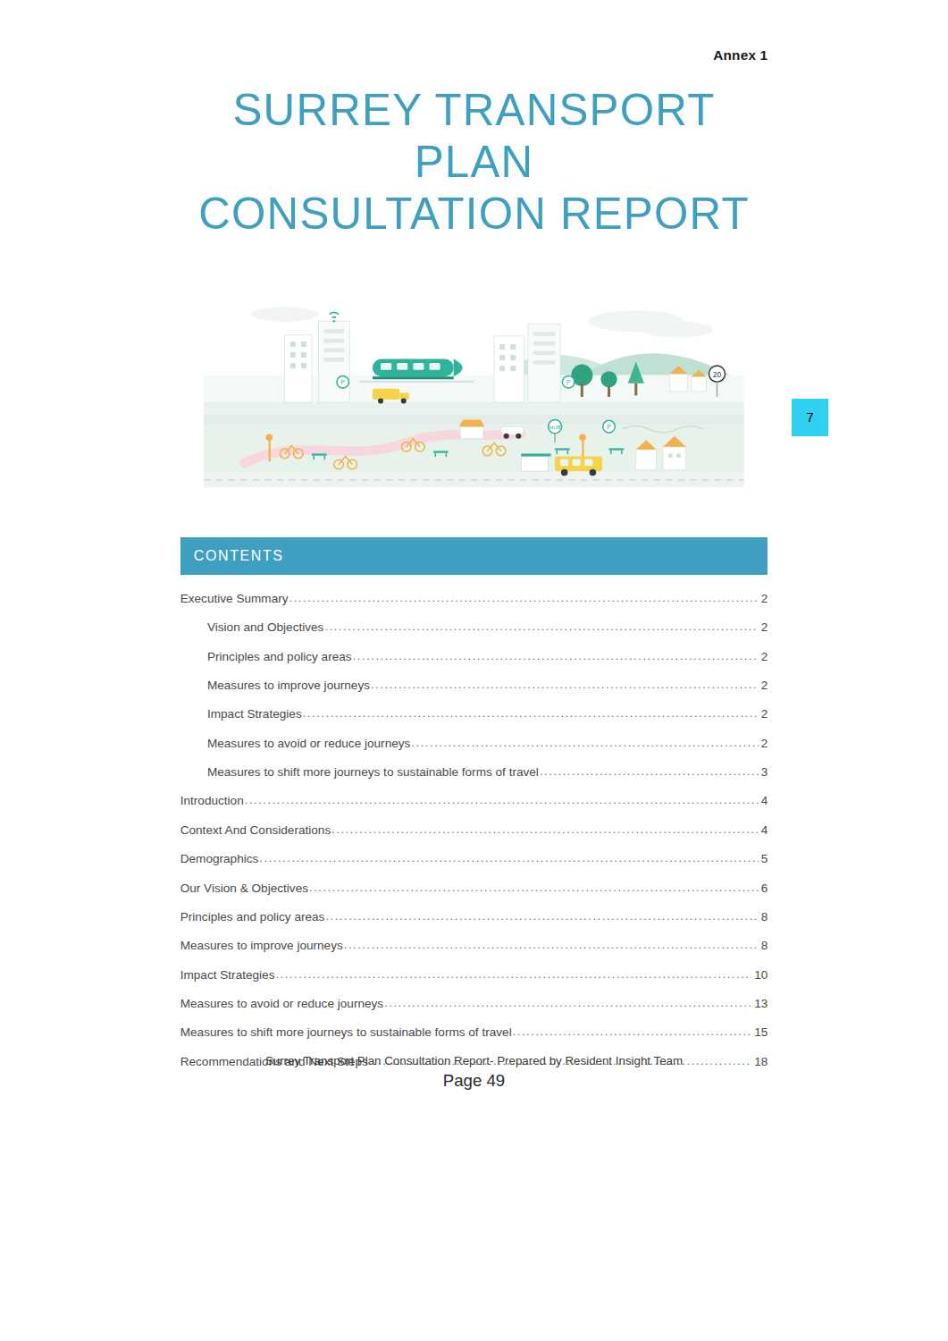Annex 1
Surrey Transport Plan
Consultation Report
7
20 HUB P P P
Contents
Executive Summary .................................................................................................................................................. 2
Vision and Objectives ......................................................................................................................................... 2
Principles and policy areas .............................................................................................................................. 2
Measures to improve journeys ....................................................................................................................... 2
Impact Strategies .............................................................................................................................................. 2
Measures to avoid or reduce journeys ............................................................................................................. 2
Measures to shift more journeys to sustainable forms of travel ............................................................. 3
Introduction ................................................................................................................................................................. 4
Context And Considerations ....................................................................................................................................... 4
Demographics .............................................................................................................................................................. 5
Our Vision & Objectives .............................................................................................................................................. 6
Principles and policy areas .......................................................................................................................................... 8
Measures to improve journeys ................................................................................................................................... 8
Impact Strategies ......................................................................................................................................................... 10
Measures to avoid or reduce journeys ......................................................................................................................... 13
Measures to shift more journeys to sustainable forms of travel ......................................................................... 15
Recommendations and Next Steps ............................................................................................................................. 18
Surrey Transport Plan Consultation Report- Prepared by Resident Insight Team
Page 49